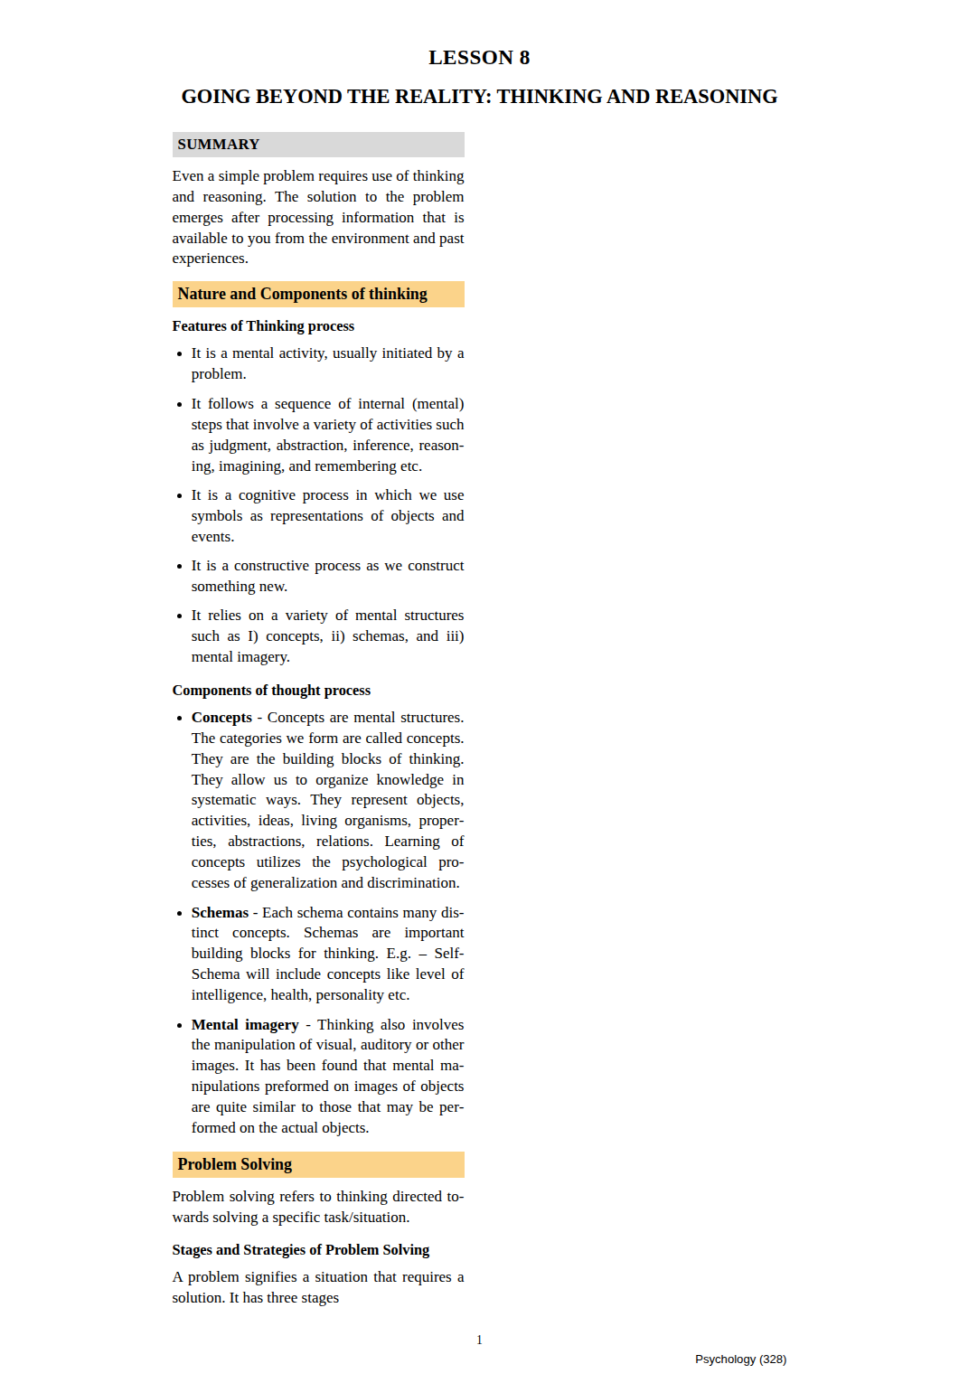LESSON 8
GOING BEYOND THE REALITY: THINKING AND REASONING
SUMMARY
Even a simple problem requires use of thinking and reasoning. The solution to the problem emerges after processing information that is available to you from the environment and past experiences.
Nature and Components of thinking
Features of Thinking process
It is a mental activity, usually initiated by a problem.
It follows a sequence of internal (mental) steps that involve a variety of activities such as judgment, abstraction, inference, reasoning, imagining, and remembering etc.
It is a cognitive process in which we use symbols as representations of objects and events.
It is a constructive process as we construct something new.
It relies on a variety of mental structures such as I) concepts, ii) schemas, and iii) mental imagery.
Components of thought process
Concepts - Concepts are mental structures. The categories we form are called concepts. They are the building blocks of thinking. They allow us to organize knowledge in systematic ways. They represent objects, activities, ideas, living organisms, properties, abstractions, relations. Learning of concepts utilizes the psychological processes of generalization and discrimination.
Schemas - Each schema contains many distinct concepts. Schemas are important building blocks for thinking. E.g. – Self-Schema will include concepts like level of intelligence, health, personality etc.
Mental imagery - Thinking also involves the manipulation of visual, auditory or other images. It has been found that mental manipulations preformed on images of objects are quite similar to those that may be performed on the actual objects.
Problem Solving
Problem solving refers to thinking directed towards solving a specific task/situation.
Stages and Strategies of Problem Solving
A problem signifies a situation that requires a solution. It has three stages
1
Psychology (328)